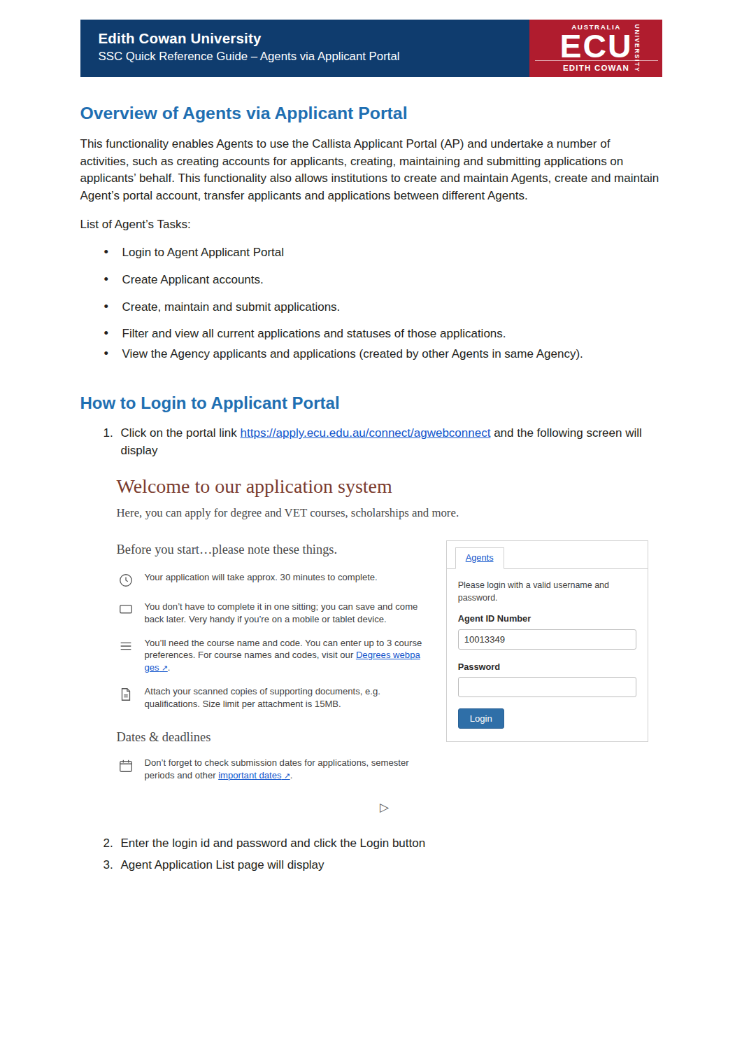Edith Cowan University
SSC Quick Reference Guide – Agents via Applicant Portal
Australia
ECU
Edith Cowan
University
Overview of Agents via Applicant Portal
This functionality enables Agents to use the Callista Applicant Portal (AP) and undertake a number of activities, such as creating accounts for applicants, creating, maintaining and submitting applications on applicants’ behalf. This functionality also allows institutions to create and maintain Agents, create and maintain Agent’s portal account, transfer applicants and applications between different Agents.
List of Agent’s Tasks:
Login to Agent Applicant Portal
Create Applicant accounts.
Create, maintain and submit applications.
Filter and view all current applications and statuses of those applications.
View the Agency applicants and applications (created by other Agents in same Agency).
How to Login to Applicant Portal
Click on the portal link https://apply.ecu.edu.au/connect/agwebconnect and the following screen will display
Welcome to our application system
Here, you can apply for degree and VET courses, scholarships and more.
Before you start…please note these things.
Your application will take approx. 30 minutes to complete.
You don’t have to complete it in one sitting; you can save and come back later. Very handy if you’re on a mobile or tablet device.
You’ll need the course name and code. You can enter up to 3 course preferences. For course names and codes, visit our Degrees webpages.
Attach your scanned copies of supporting documents, e.g. qualifications. Size limit per attachment is 15MB.
Dates & deadlines
Don’t forget to check submission dates for applications, semester periods and other important dates.
Agents
Please login with a valid username and password.
Agent ID Number Password Login
▷
Enter the login id and password and click the Login button
Agent Application List page will display